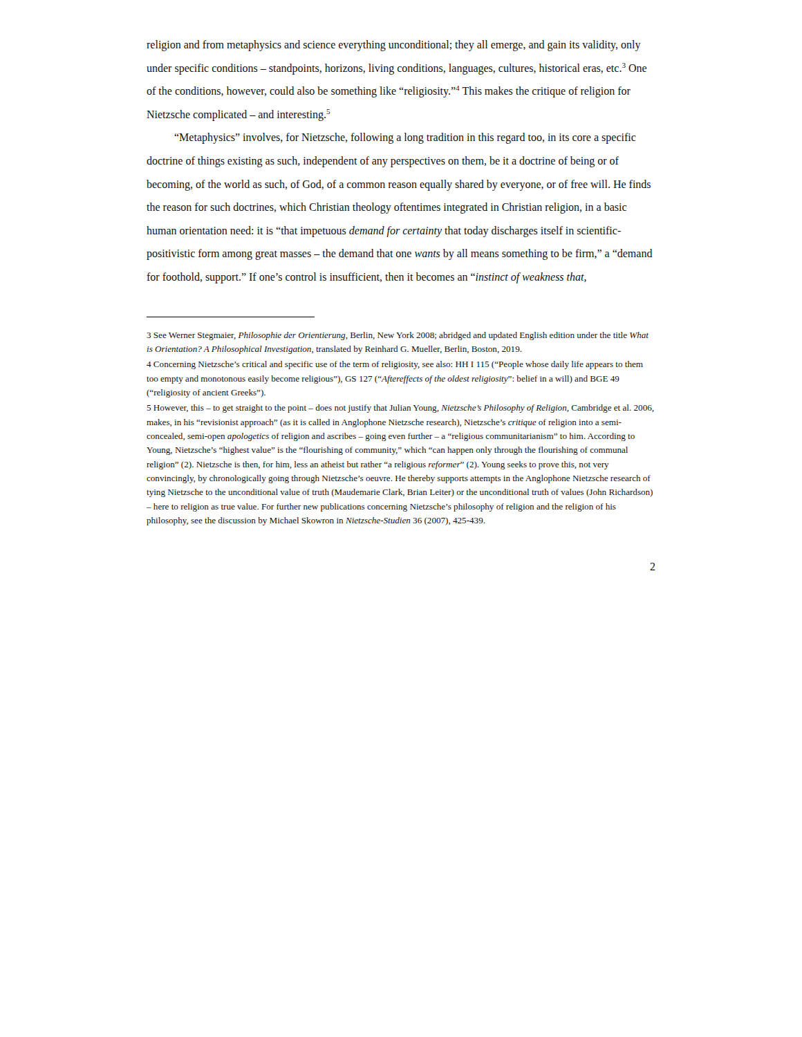religion and from metaphysics and science everything unconditional; they all emerge, and gain its validity, only under specific conditions – standpoints, horizons, living conditions, languages, cultures, historical eras, etc.3 One of the conditions, however, could also be something like “religiosity.”4 This makes the critique of religion for Nietzsche complicated – and interesting.5
“Metaphysics” involves, for Nietzsche, following a long tradition in this regard too, in its core a specific doctrine of things existing as such, independent of any perspectives on them, be it a doctrine of being or of becoming, of the world as such, of God, of a common reason equally shared by everyone, or of free will. He finds the reason for such doctrines, which Christian theology oftentimes integrated in Christian religion, in a basic human orientation need: it is “that impetuous demand for certainty that today discharges itself in scientific-positivistic form among great masses – the demand that one wants by all means something to be firm,” a “demand for foothold, support.” If one’s control is insufficient, then it becomes an “instinct of weakness that,
3 See Werner Stegmaier, Philosophie der Orientierung, Berlin, New York 2008; abridged and updated English edition under the title What is Orientation? A Philosophical Investigation, translated by Reinhard G. Mueller, Berlin, Boston, 2019.
4 Concerning Nietzsche’s critical and specific use of the term of religiosity, see also: HH I 115 (“People whose daily life appears to them too empty and monotonous easily become religious”), GS 127 (“Aftereffects of the oldest religiosity”: belief in a will) and BGE 49 (“religiosity of ancient Greeks”).
5 However, this – to get straight to the point – does not justify that Julian Young, Nietzsche’s Philosophy of Religion, Cambridge et al. 2006, makes, in his “revisionist approach” (as it is called in Anglophone Nietzsche research), Nietzsche’s critique of religion into a semi-concealed, semi-open apologetics of religion and ascribes – going even further – a “religious communitarianism” to him. According to Young, Nietzsche’s “highest value” is the “flourishing of community,” which “can happen only through the flourishing of communal religion” (2). Nietzsche is then, for him, less an atheist but rather “a religious reformer” (2). Young seeks to prove this, not very convincingly, by chronologically going through Nietzsche’s oeuvre. He thereby supports attempts in the Anglophone Nietzsche research of tying Nietzsche to the unconditional value of truth (Maudemarie Clark, Brian Leiter) or the unconditional truth of values (John Richardson) – here to religion as true value. For further new publications concerning Nietzsche’s philosophy of religion and the religion of his philosophy, see the discussion by Michael Skowron in Nietzsche-Studien 36 (2007), 425-439.
2